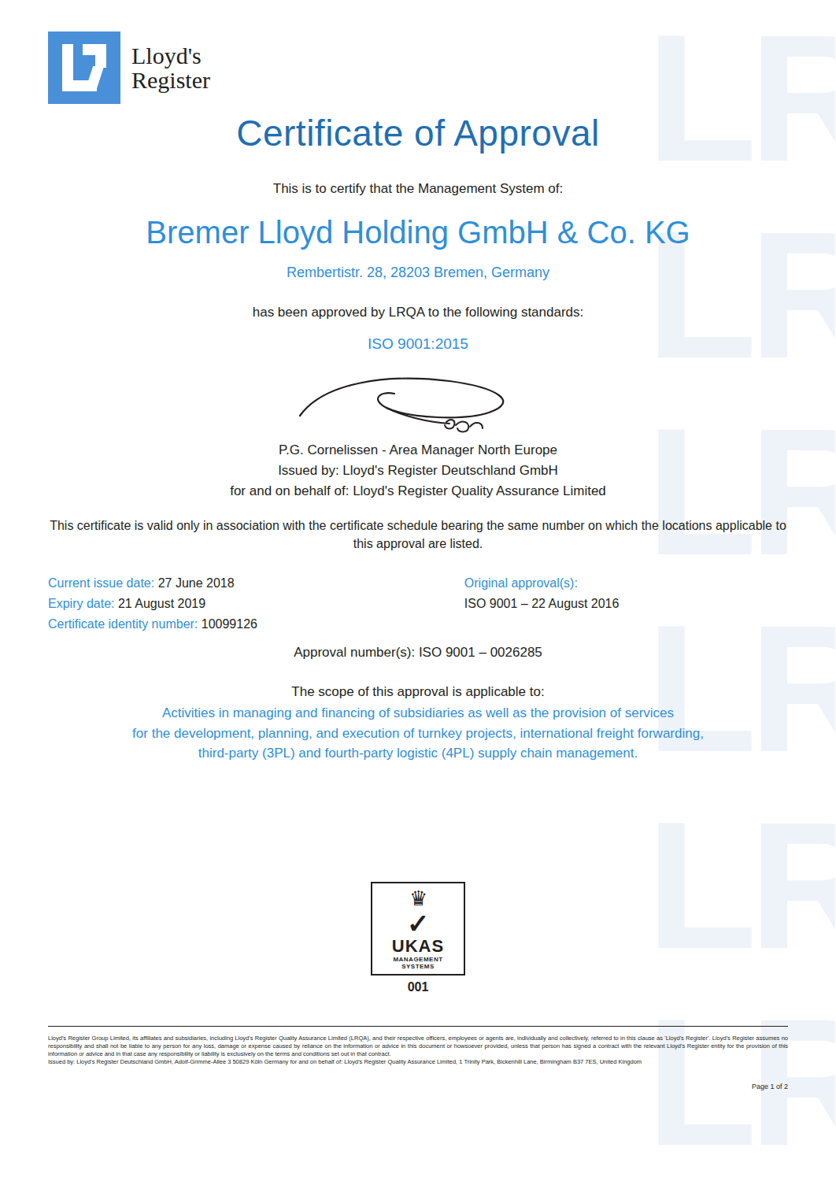LR
LR
LR
LR
LR
LR
Lloyd's
Register
Certificate of Approval
This is to certify that the Management System of:
Bremer Lloyd Holding GmbH & Co. KG
Rembertistr. 28, 28203 Bremen, Germany
has been approved by LRQA to the following standards:
ISO 9001:2015
P.G. Cornelissen - Area Manager North Europe
Issued by: Lloyd's Register Deutschland GmbH
for and on behalf of: Lloyd's Register Quality Assurance Limited
This certificate is valid only in association with the certificate schedule bearing the same number on which the locations applicable to this approval are listed.
Current issue date: 27 June 2018
Expiry date: 21 August 2019
Certificate identity number: 10099126
Original approval(s):
ISO 9001 – 22 August 2016
Approval number(s): ISO 9001 – 0026285
The scope of this approval is applicable to:
Activities in managing and financing of subsidiaries as well as the provision of services
for the development, planning, and execution of turnkey projects, international freight forwarding,
third-party (3PL) and fourth-party logistic (4PL) supply chain management.
♛
✓
UKAS
MANAGEMENT
SYSTEMS
001
Lloyd's Register Group Limited, its affiliates and subsidiaries, including Lloyd's Register Quality Assurance Limited (LRQA), and their respective officers, employees or agents are, individually and collectively, referred to in this clause as 'Lloyd's Register'. Lloyd's Register assumes no responsibility and shall not be liable to any person for any loss, damage or expense caused by reliance on the information or advice in this document or howsoever provided, unless that person has signed a contract with the relevant Lloyd's Register entity for the provision of this information or advice and in that case any responsibility or liability is exclusively on the terms and conditions set out in that contract.
Issued by: Lloyd's Register Deutschland GmbH, Adolf-Grimme-Allee 3 50829 Köln Germany for and on behalf of: Lloyd's Register Quality Assurance Limited, 1 Trinity Park, Bickenhill Lane, Birmingham B37 7ES, United Kingdom
Page 1 of 2